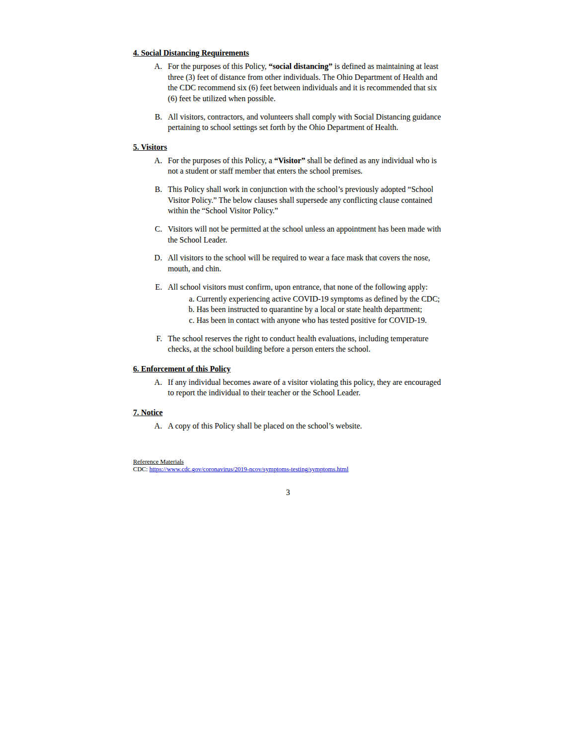4. Social Distancing Requirements
For the purposes of this Policy, “social distancing” is defined as maintaining at least three (3) feet of distance from other individuals. The Ohio Department of Health and the CDC recommend six (6) feet between individuals and it is recommended that six (6) feet be utilized when possible.
All visitors, contractors, and volunteers shall comply with Social Distancing guidance pertaining to school settings set forth by the Ohio Department of Health.
5. Visitors
For the purposes of this Policy, a “Visitor” shall be defined as any individual who is not a student or staff member that enters the school premises.
This Policy shall work in conjunction with the school’s previously adopted “School Visitor Policy.” The below clauses shall supersede any conflicting clause contained within the “School Visitor Policy.”
Visitors will not be permitted at the school unless an appointment has been made with the School Leader.
All visitors to the school will be required to wear a face mask that covers the nose, mouth, and chin.
All school visitors must confirm, upon entrance, that none of the following apply:
Currently experiencing active COVID-19 symptoms as defined by the CDC;
Has been instructed to quarantine by a local or state health department;
Has been in contact with anyone who has tested positive for COVID-19.
The school reserves the right to conduct health evaluations, including temperature checks, at the school building before a person enters the school.
6. Enforcement of this Policy
If any individual becomes aware of a visitor violating this policy, they are encouraged to report the individual to their teacher or the School Leader.
7. Notice
A copy of this Policy shall be placed on the school’s website.
Reference Materials
CDC: https://www.cdc.gov/coronavirus/2019-ncov/symptoms-testing/symptoms.html
3